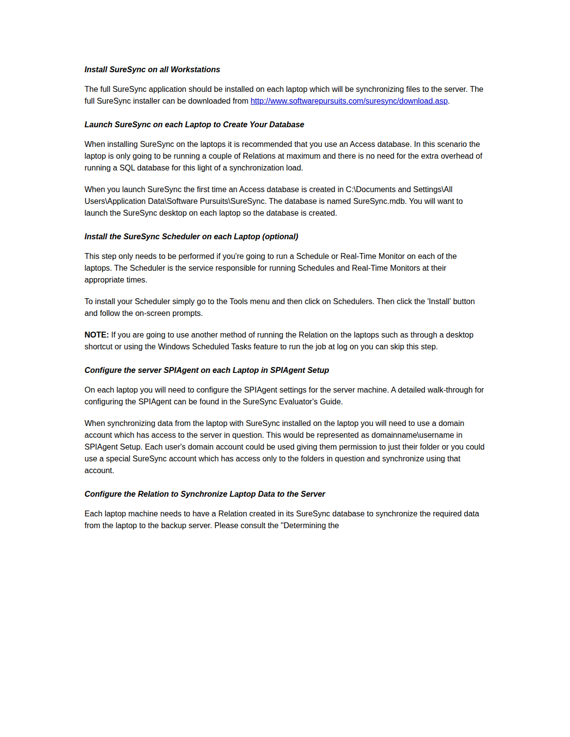Install SureSync on all Workstations
The full SureSync application should be installed on each laptop which will be synchronizing files to the server. The full SureSync installer can be downloaded from http://www.softwarepursuits.com/suresync/download.asp.
Launch SureSync on each Laptop to Create Your Database
When installing SureSync on the laptops it is recommended that you use an Access database. In this scenario the laptop is only going to be running a couple of Relations at maximum and there is no need for the extra overhead of running a SQL database for this light of a synchronization load.
When you launch SureSync the first time an Access database is created in C:\Documents and Settings\All Users\Application Data\Software Pursuits\SureSync. The database is named SureSync.mdb. You will want to launch the SureSync desktop on each laptop so the database is created.
Install the SureSync Scheduler on each Laptop (optional)
This step only needs to be performed if you're going to run a Schedule or Real-Time Monitor on each of the laptops. The Scheduler is the service responsible for running Schedules and Real-Time Monitors at their appropriate times.
To install your Scheduler simply go to the Tools menu and then click on Schedulers. Then click the 'Install' button and follow the on-screen prompts.
NOTE: If you are going to use another method of running the Relation on the laptops such as through a desktop shortcut or using the Windows Scheduled Tasks feature to run the job at log on you can skip this step.
Configure the server SPIAgent on each Laptop in SPIAgent Setup
On each laptop you will need to configure the SPIAgent settings for the server machine. A detailed walk-through for configuring the SPIAgent can be found in the SureSync Evaluator's Guide.
When synchronizing data from the laptop with SureSync installed on the laptop you will need to use a domain account which has access to the server in question. This would be represented as domainname\username in SPIAgent Setup. Each user's domain account could be used giving them permission to just their folder or you could use a special SureSync account which has access only to the folders in question and synchronize using that account.
Configure the Relation to Synchronize Laptop Data to the Server
Each laptop machine needs to have a Relation created in its SureSync database to synchronize the required data from the laptop to the backup server. Please consult the "Determining the